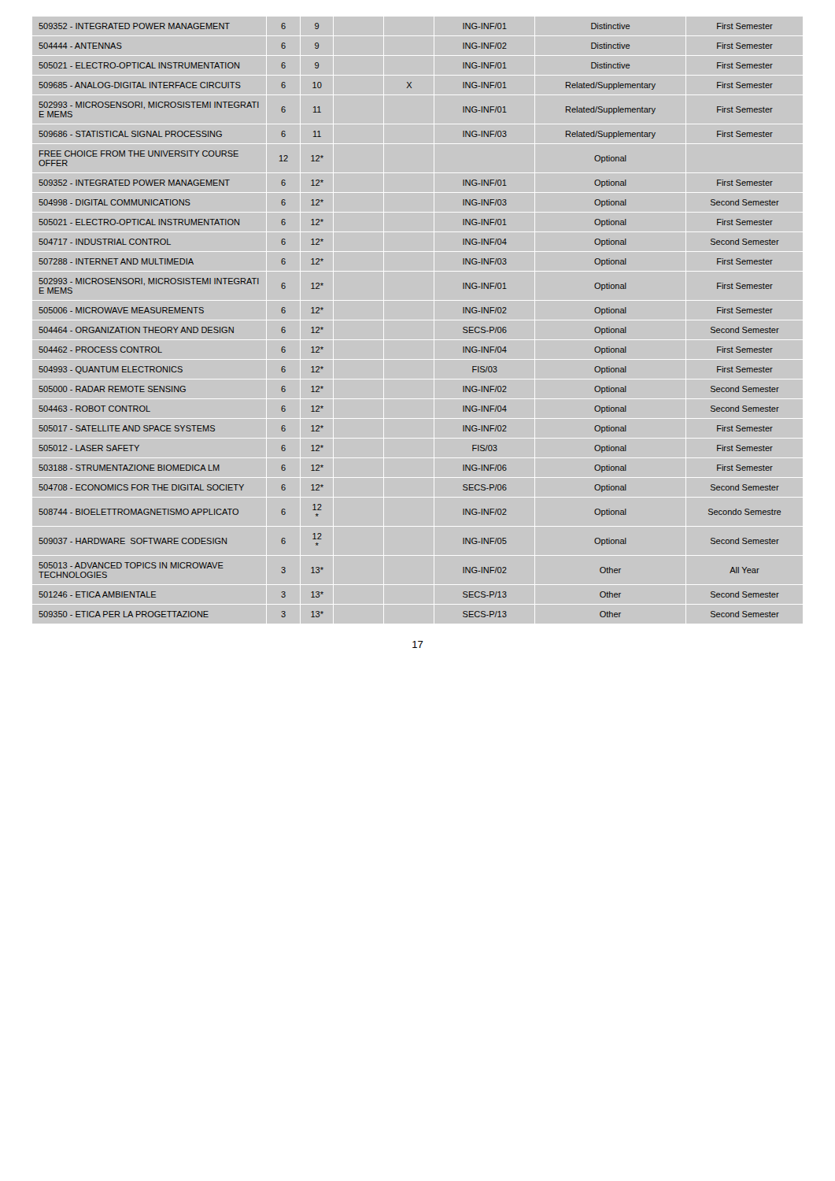| 509352 - INTEGRATED POWER MANAGEMENT | 6 | 9 | | | ING-INF/01 | Distinctive | First Semester |
| 504444 - ANTENNAS | 6 | 9 | | | ING-INF/02 | Distinctive | First Semester |
| 505021 - ELECTRO-OPTICAL INSTRUMENTATION | 6 | 9 | | | ING-INF/01 | Distinctive | First Semester |
| 509685 - ANALOG-DIGITAL INTERFACE CIRCUITS | 6 | 10 | | X | ING-INF/01 | Related/Supplementary | First Semester |
| 502993 - MICROSENSORI, MICROSISTEMI INTEGRATI E MEMS | 6 | 11 | | | ING-INF/01 | Related/Supplementary | First Semester |
| 509686 - STATISTICAL SIGNAL PROCESSING | 6 | 11 | | | ING-INF/03 | Related/Supplementary | First Semester |
| FREE CHOICE FROM THE UNIVERSITY COURSE OFFER | 12 | 12* | | | | Optional | |
| 509352 - INTEGRATED POWER MANAGEMENT | 6 | 12* | | | ING-INF/01 | Optional | First Semester |
| 504998 - DIGITAL COMMUNICATIONS | 6 | 12* | | | ING-INF/03 | Optional | Second Semester |
| 505021 - ELECTRO-OPTICAL INSTRUMENTATION | 6 | 12* | | | ING-INF/01 | Optional | First Semester |
| 504717 - INDUSTRIAL CONTROL | 6 | 12* | | | ING-INF/04 | Optional | Second Semester |
| 507288 - INTERNET AND MULTIMEDIA | 6 | 12* | | | ING-INF/03 | Optional | First Semester |
| 502993 - MICROSENSORI, MICROSISTEMI INTEGRATI E MEMS | 6 | 12* | | | ING-INF/01 | Optional | First Semester |
| 505006 - MICROWAVE MEASUREMENTS | 6 | 12* | | | ING-INF/02 | Optional | First Semester |
| 504464 - ORGANIZATION THEORY AND DESIGN | 6 | 12* | | | SECS-P/06 | Optional | Second Semester |
| 504462 - PROCESS CONTROL | 6 | 12* | | | ING-INF/04 | Optional | First Semester |
| 504993 - QUANTUM ELECTRONICS | 6 | 12* | | | FIS/03 | Optional | First Semester |
| 505000 - RADAR REMOTE SENSING | 6 | 12* | | | ING-INF/02 | Optional | Second Semester |
| 504463 - ROBOT CONTROL | 6 | 12* | | | ING-INF/04 | Optional | Second Semester |
| 505017 - SATELLITE AND SPACE SYSTEMS | 6 | 12* | | | ING-INF/02 | Optional | First Semester |
| 505012 - LASER SAFETY | 6 | 12* | | | FIS/03 | Optional | First Semester |
| 503188 - STRUMENTAZIONE BIOMEDICA LM | 6 | 12* | | | ING-INF/06 | Optional | First Semester |
| 504708 - ECONOMICS FOR THE DIGITAL SOCIETY | 6 | 12* | | | SECS-P/06 | Optional | Second Semester |
| 508744 - BIOELETTROMAGNETISMO APPLICATO | 6 | 12 * | | | ING-INF/02 | Optional | Secondo Semestre |
| 509037 - HARDWARE SOFTWARE CODESIGN | 6 | 12 * | | | ING-INF/05 | Optional | Second Semester |
| 505013 - ADVANCED TOPICS IN MICROWAVE TECHNOLOGIES | 3 | 13* | | | ING-INF/02 | Other | All Year |
| 501246 - ETICA AMBIENTALE | 3 | 13* | | | SECS-P/13 | Other | Second Semester |
| 509350 - ETICA PER LA PROGETTAZIONE | 3 | 13* | | | SECS-P/13 | Other | Second Semester |
17